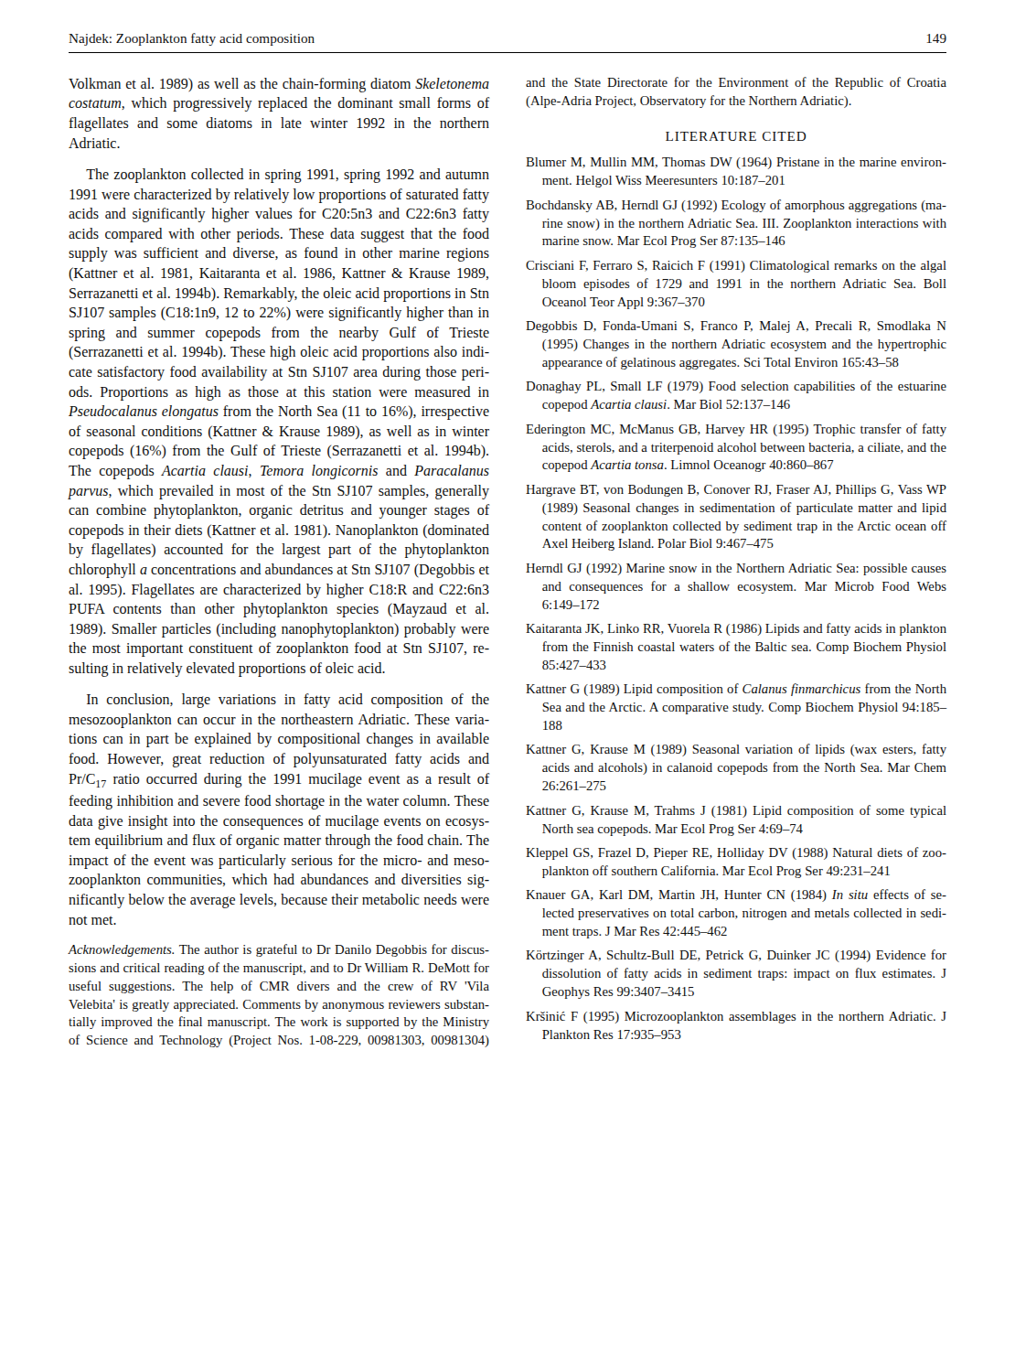Najdek: Zooplankton fatty acid composition 149
Volkman et al. 1989) as well as the chain-forming diatom Skeletonema costatum, which progressively replaced the dominant small forms of flagellates and some diatoms in late winter 1992 in the northern Adriatic.
The zooplankton collected in spring 1991, spring 1992 and autumn 1991 were characterized by relatively low proportions of saturated fatty acids and significantly higher values for C20:5n3 and C22:6n3 fatty acids compared with other periods. These data suggest that the food supply was sufficient and diverse, as found in other marine regions (Kattner et al. 1981, Kaitaranta et al. 1986, Kattner & Krause 1989, Serrazanetti et al. 1994b). Remarkably, the oleic acid proportions in Stn SJ107 samples (C18:1n9, 12 to 22%) were significantly higher than in spring and summer copepods from the nearby Gulf of Trieste (Serrazanetti et al. 1994b). These high oleic acid proportions also indicate satisfactory food availability at Stn SJ107 area during those periods. Proportions as high as those at this station were measured in Pseudocalanus elongatus from the North Sea (11 to 16%), irrespective of seasonal conditions (Kattner & Krause 1989), as well as in winter copepods (16%) from the Gulf of Trieste (Serrazanetti et al. 1994b). The copepods Acartia clausi, Temora longicornis and Paracalanus parvus, which prevailed in most of the Stn SJ107 samples, generally can combine phytoplankton, organic detritus and younger stages of copepods in their diets (Kattner et al. 1981). Nanoplankton (dominated by flagellates) accounted for the largest part of the phytoplankton chlorophyll a concentrations and abundances at Stn SJ107 (Degobbis et al. 1995). Flagellates are characterized by higher C18:R and C22:6n3 PUFA contents than other phytoplankton species (Mayzaud et al. 1989). Smaller particles (including nanophytoplankton) probably were the most important constituent of zooplankton food at Stn SJ107, resulting in relatively elevated proportions of oleic acid.
In conclusion, large variations in fatty acid composition of the mesozooplankton can occur in the northeastern Adriatic. These variations can in part be explained by compositional changes in available food. However, great reduction of polyunsaturated fatty acids and Pr/C17 ratio occurred during the 1991 mucilage event as a result of feeding inhibition and severe food shortage in the water column. These data give insight into the consequences of mucilage events on ecosystem equilibrium and flux of organic matter through the food chain. The impact of the event was particularly serious for the micro- and mesozooplankton communities, which had abundances and diversities significantly below the average levels, because their metabolic needs were not met.
Acknowledgements. The author is grateful to Dr Danilo Degobbis for discussions and critical reading of the manuscript, and to Dr William R. DeMott for useful suggestions. The help of CMR divers and the crew of RV 'Vila Velebita' is greatly appreciated. Comments by anonymous reviewers substantially improved the final manuscript. The work is supported by the Ministry of Science and Technology (Project Nos. 1-08-229, 00981303, 00981304) and the State Directorate for the Environment of the Republic of Croatia (Alpe-Adria Project, Observatory for the Northern Adriatic).
Literature Cited
Blumer M, Mullin MM, Thomas DW (1964) Pristane in the marine environment. Helgol Wiss Meeresunters 10:187–201
Bochdansky AB, Herndl GJ (1992) Ecology of amorphous aggregations (marine snow) in the northern Adriatic Sea. III. Zooplankton interactions with marine snow. Mar Ecol Prog Ser 87:135–146
Crisciani F, Ferraro S, Raicich F (1991) Climatological remarks on the algal bloom episodes of 1729 and 1991 in the northern Adriatic Sea. Boll Oceanol Teor Appl 9:367–370
Degobbis D, Fonda-Umani S, Franco P, Malej A, Precali R, Smodlaka N (1995) Changes in the northern Adriatic ecosystem and the hypertrophic appearance of gelatinous aggregates. Sci Total Environ 165:43–58
Donaghay PL, Small LF (1979) Food selection capabilities of the estuarine copepod Acartia clausi. Mar Biol 52:137–146
Ederington MC, McManus GB, Harvey HR (1995) Trophic transfer of fatty acids, sterols, and a triterpenoid alcohol between bacteria, a ciliate, and the copepod Acartia tonsa. Limnol Oceanogr 40:860–867
Hargrave BT, von Bodungen B, Conover RJ, Fraser AJ, Phillips G, Vass WP (1989) Seasonal changes in sedimentation of particulate matter and lipid content of zooplankton collected by sediment trap in the Arctic ocean off Axel Heiberg Island. Polar Biol 9:467–475
Herndl GJ (1992) Marine snow in the Northern Adriatic Sea: possible causes and consequences for a shallow ecosystem. Mar Microb Food Webs 6:149–172
Kaitaranta JK, Linko RR, Vuorela R (1986) Lipids and fatty acids in plankton from the Finnish coastal waters of the Baltic sea. Comp Biochem Physiol 85:427–433
Kattner G (1989) Lipid composition of Calanus finmarchicus from the North Sea and the Arctic. A comparative study. Comp Biochem Physiol 94:185–188
Kattner G, Krause M (1989) Seasonal variation of lipids (wax esters, fatty acids and alcohols) in calanoid copepods from the North Sea. Mar Chem 26:261–275
Kattner G, Krause M, Trahms J (1981) Lipid composition of some typical North sea copepods. Mar Ecol Prog Ser 4:69–74
Kleppel GS, Frazel D, Pieper RE, Holliday DV (1988) Natural diets of zooplankton off southern California. Mar Ecol Prog Ser 49:231–241
Knauer GA, Karl DM, Martin JH, Hunter CN (1984) In situ effects of selected preservatives on total carbon, nitrogen and metals collected in sediment traps. J Mar Res 42:445–462
Körtzinger A, Schultz-Bull DE, Petrick G, Duinker JC (1994) Evidence for dissolution of fatty acids in sediment traps: impact on flux estimates. J Geophys Res 99:3407–3415
Kršinić F (1995) Microzooplankton assemblages in the northern Adriatic. J Plankton Res 17:935–953